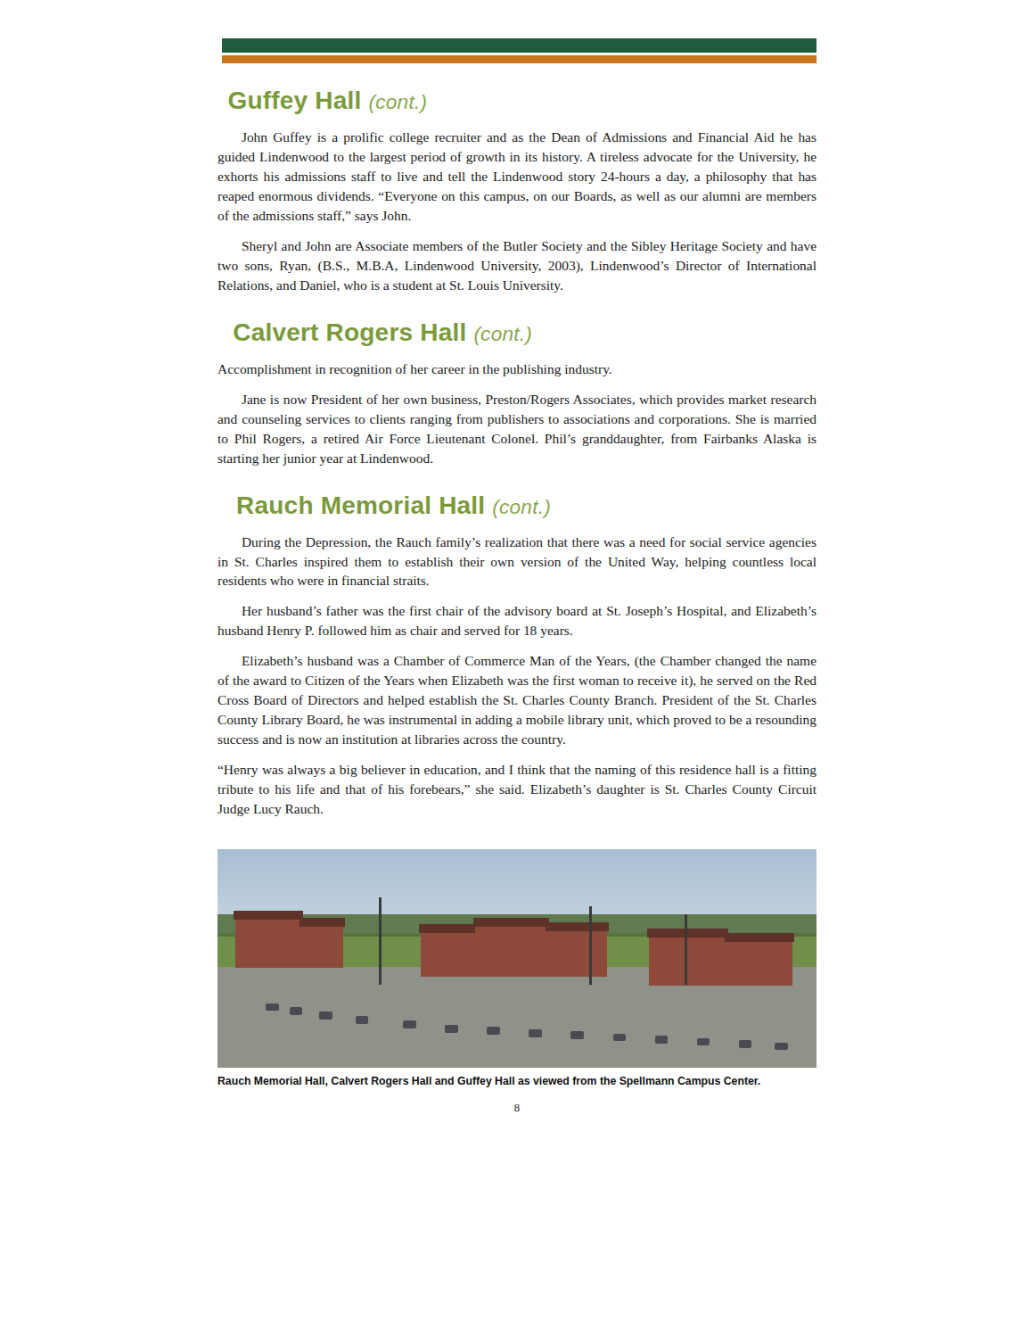Guffey Hall (cont.)
John Guffey is a prolific college recruiter and as the Dean of Admissions and Financial Aid he has guided Lindenwood to the largest period of growth in its history. A tireless advocate for the University, he exhorts his admissions staff to live and tell the Lindenwood story 24-hours a day, a philosophy that has reaped enormous dividends. “Everyone on this campus, on our Boards, as well as our alumni are members of the admissions staff,” says John.
Sheryl and John are Associate members of the Butler Society and the Sibley Heritage Society and have two sons, Ryan, (B.S., M.B.A, Lindenwood University, 2003), Lindenwood’s Director of International Relations, and Daniel, who is a student at St. Louis University.
Calvert Rogers Hall (cont.)
Accomplishment in recognition of her career in the publishing industry.
Jane is now President of her own business, Preston/Rogers Associates, which provides market research and counseling services to clients ranging from publishers to associations and corporations. She is married to Phil Rogers, a retired Air Force Lieutenant Colonel. Phil’s granddaughter, from Fairbanks Alaska is starting her junior year at Lindenwood.
Rauch Memorial Hall (cont.)
During the Depression, the Rauch family’s realization that there was a need for social service agencies in St. Charles inspired them to establish their own version of the United Way, helping countless local residents who were in financial straits.
Her husband’s father was the first chair of the advisory board at St. Joseph’s Hospital, and Elizabeth’s husband Henry P. followed him as chair and served for 18 years.
Elizabeth’s husband was a Chamber of Commerce Man of the Years, (the Chamber changed the name of the award to Citizen of the Years when Elizabeth was the first woman to receive it), he served on the Red Cross Board of Directors and helped establish the St. Charles County Branch. President of the St. Charles County Library Board, he was instrumental in adding a mobile library unit, which proved to be a resounding success and is now an institution at libraries across the country.
“Henry was always a big believer in education, and I think that the naming of this residence hall is a fitting tribute to his life and that of his forebears,” she said. Elizabeth’s daughter is St. Charles County Circuit Judge Lucy Rauch.
Rauch Memorial Hall, Calvert Rogers Hall and Guffey Hall as viewed from the Spellmann Campus Center.
8